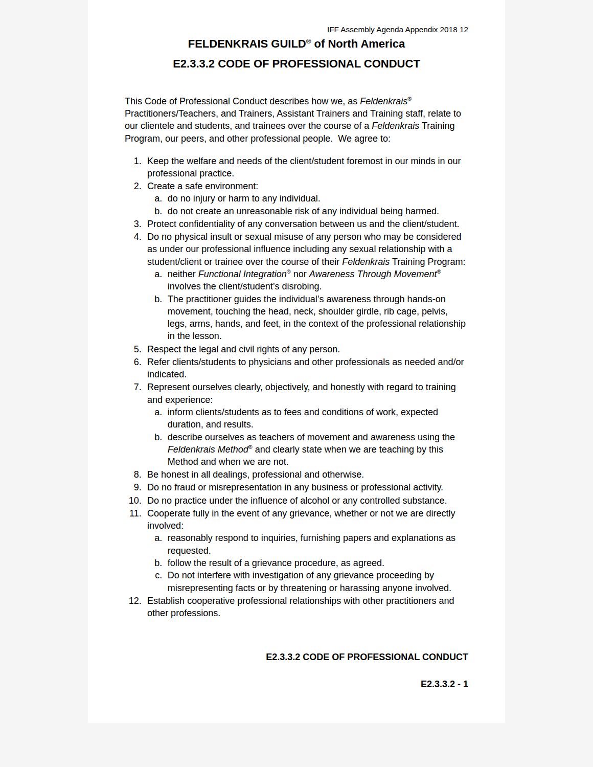IFF Assembly Agenda Appendix 2018 12
FELDENKRAIS GUILD® of North America E2.3.3.2 CODE OF PROFESSIONAL CONDUCT
This Code of Professional Conduct describes how we, as Feldenkrais® Practitioners/Teachers, and Trainers, Assistant Trainers and Training staff, relate to our clientele and students, and trainees over the course of a Feldenkrais Training Program, our peers, and other professional people. We agree to:
Keep the welfare and needs of the client/student foremost in our minds in our professional practice.
Create a safe environment:
do no injury or harm to any individual.
do not create an unreasonable risk of any individual being harmed.
Protect confidentiality of any conversation between us and the client/student.
Do no physical insult or sexual misuse of any person who may be considered as under our professional influence including any sexual relationship with a student/client or trainee over the course of their Feldenkrais Training Program:
neither Functional Integration® nor Awareness Through Movement® involves the client/student’s disrobing.
The practitioner guides the individual’s awareness through hands-on movement, touching the head, neck, shoulder girdle, rib cage, pelvis, legs, arms, hands, and feet, in the context of the professional relationship in the lesson.
Respect the legal and civil rights of any person.
Refer clients/students to physicians and other professionals as needed and/or indicated.
Represent ourselves clearly, objectively, and honestly with regard to training and experience:
inform clients/students as to fees and conditions of work, expected duration, and results.
describe ourselves as teachers of movement and awareness using the Feldenkrais Method® and clearly state when we are teaching by this Method and when we are not.
Be honest in all dealings, professional and otherwise.
Do no fraud or misrepresentation in any business or professional activity.
Do no practice under the influence of alcohol or any controlled substance.
Cooperate fully in the event of any grievance, whether or not we are directly involved:
reasonably respond to inquiries, furnishing papers and explanations as requested.
follow the result of a grievance procedure, as agreed.
Do not interfere with investigation of any grievance proceeding by misrepresenting facts or by threatening or harassing anyone involved.
Establish cooperative professional relationships with other practitioners and other professions.
E2.3.3.2 CODE OF PROFESSIONAL CONDUCT
E2.3.3.2 - 1